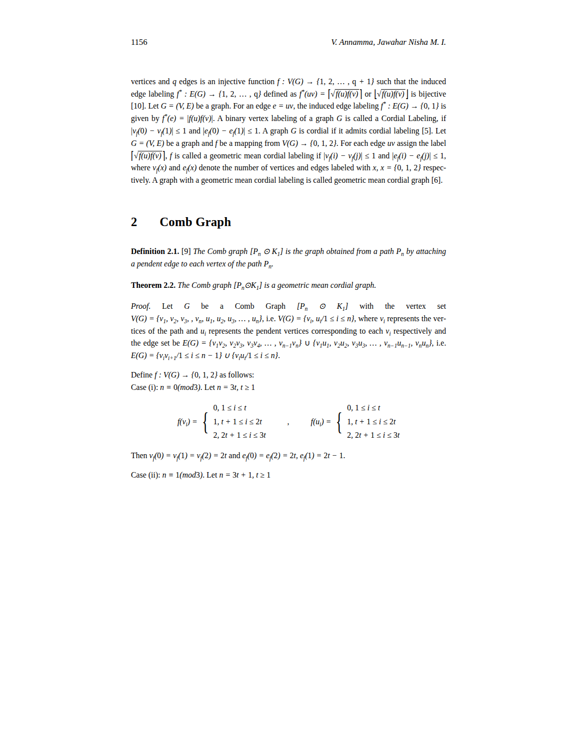1156 V. Annamma, Jawahar Nisha M. I.
vertices and q edges is an injective function f : V(G) → {1, 2, … , q + 1} such that the induced edge labeling f* : E(G) → {1, 2, … , q} defined as f*(uv) = ⌈√f(u)f(v)⌉ or ⌊√f(u)f(v)⌋ is bijective [10]. Let G = (V, E) be a graph. For an edge e = uv, the induced edge labeling f* : E(G) → {0, 1} is given by f*(e) = |f(u)f(v)|. A binary vertex labeling of a graph G is called a Cordial Labeling, if |vf(0) − vf(1)| ≤ 1 and |ef(0) − ef(1)| ≤ 1. A graph G is cordial if it admits cordial labeling [5]. Let G = (V, E) be a graph and f be a mapping from V(G) → {0, 1, 2}. For each edge uv assign the label ⌈√f(u)f(v)⌉, f is called a geometric mean cordial labeling if |vf(i) − vf(j)| ≤ 1 and |ef(i) − ef(j)| ≤ 1, where vf(x) and ef(x) denote the number of vertices and edges labeled with x, x = {0, 1, 2} respectively. A graph with a geometric mean cordial labeling is called geometric mean cordial graph [6].
2 Comb Graph
Definition 2.1. [9] The Comb graph [Pn ⊙ K1] is the graph obtained from a path Pn by attaching a pendent edge to each vertex of the path Pn.
Theorem 2.2. The Comb graph [Pn⊙K1] is a geometric mean cordial graph.
Proof. Let G be a Comb Graph [Pn ⊙ K1] with the vertex set V(G) = {v1, v2, v3, , vn, u1, u2, u3, … , un}, i.e. V(G) = {vi, ui/1 ≤ i ≤ n}, where vi represents the vertices of the path and ui represents the pendent vertices corresponding to each vi respectively and the edge set be E(G) = {v1v2, v2v3, v3v4, … , vn−1vn} ∪ {v1u1, v2u2, v3u3, … , vn−1un−1, vnun}, i.e. E(G) = {vivi+1/1 ≤ i ≤ n − 1} ∪ {viui/1 ≤ i ≤ n}.
Define f : V(G) → {0, 1, 2} as follows:
Case (i): n ≡ 0(mod3). Let n = 3t, t ≥ 1
f(vi) = { 0, 1 ≤ i ≤ t 1, t + 1 ≤ i ≤ 2t 2, 2t + 1 ≤ i ≤ 3t
,
f(ui) = { 0, 1 ≤ i ≤ t 1, t + 1 ≤ i ≤ 2t 2, 2t + 1 ≤ i ≤ 3t
Then vf(0) = vf(1) = vf(2) = 2t and ef(0) = ef(2) = 2t, ef(1) = 2t − 1.
Case (ii): n ≡ 1(mod3). Let n = 3t + 1, t ≥ 1